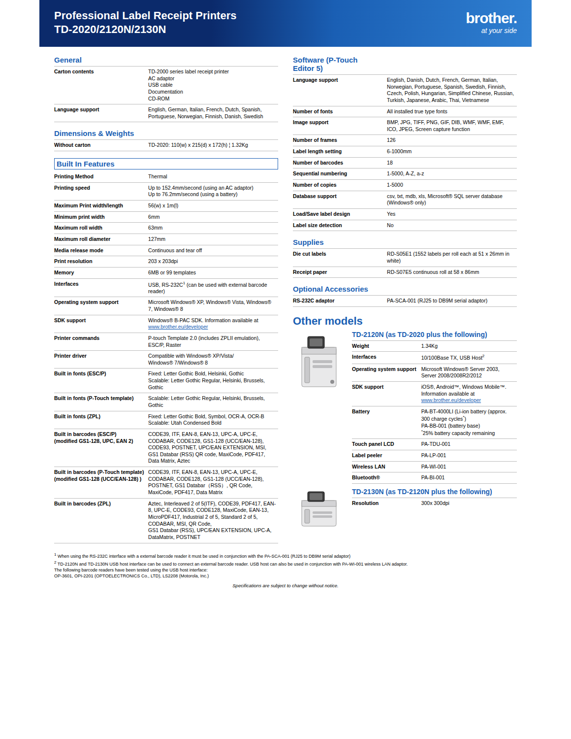Professional Label Receipt Printers
TD-2020/2120N/2130N
brother.
at your side
General
| Carton contents | TD-2000 series label receipt printer AC adaptor USB cable Documentation CD-ROM |
| Language support | English, German, Italian, French, Dutch, Spanish, Portuguese, Norwegian, Finnish, Danish, Swedish |
Dimensions & Weights
| Without carton | TD-2020: 110(w) x 215(d) x 172(h) ¦ 1.32Kg |
Built In Features
| Printing Method | Thermal |
| Printing speed | Up to 152.4mm/second (using an AC adaptor) Up to 76.2mm/second (using a battery) |
| Maximum Print width/length | 56(w) x 1m(l) |
| Minimum print width | 6mm |
| Maximum roll width | 63mm |
| Maximum roll diameter | 127mm |
| Media release mode | Continuous and tear off |
| Print resolution | 203 x 203dpi |
| Memory | 6MB or 99 templates |
| Interfaces | USB, RS-232C 1 (can be used with external barcode reader) |
| Operating system support | Microsoft Windows® XP, Windows® Vista, Windows® 7, Windows® 8 |
| SDK support | Windows® B-PAC SDK. Information available at www.brother.eu/developer |
| Printer commands | P-touch Template 2.0 (includes ZPLII emulation), ESC/P, Raster |
| Printer driver | Compatible with Windows® XP/Vista/ Windows® 7/Windows® 8 |
| Built in fonts (ESC/P) | Fixed: Letter Gothic Bold, Helsinki, Gothic Scalable: Letter Gothic Regular, Helsinki, Brussels, Gothic |
| Built in fonts (P-Touch template) | Scalable: Letter Gothic Regular, Helsinki, Brussels, Gothic |
| Built in fonts (ZPL) | Fixed: Letter Gothic Bold, Symbol, OCR-A, OCR-B Scalable: Utah Condensed Bold |
| Built in barcodes (ESC/P) (modified GS1-128, UPC, EAN 2) | CODE39, ITF, EAN-8, EAN-13, UPC-A, UPC-E, CODABAR, CODE128, GS1-128 (UCC/EAN-128), CODE93, POSTNET, UPC/EAN EXTENSION, MSI, GS1 Databar (RSS) QR code, MaxiCode, PDF417, Data Matrix, Aztec |
| Built in barcodes (P-Touch template) (modified GS1-128 (UCC/EAN-128) ) | CODE39, ITF, EAN-8, EAN-13, UPC-A, UPC-E, CODABAR, CODE128, GS1-128 (UCC/EAN-128), POSTNET, GS1 Databar（RSS）, QR Code, MaxiCode, PDF417, Data Matrix |
| Built in barcodes (ZPL) | Aztec, Interleaved 2 of 5(ITF), CODE39, PDF417, EAN-8, UPC-E, CODE93, CODE128, MaxiCode, EAN-13, MicroPDF417, Industrial 2 of 5, Standard 2 of 5, CODABAR, MSI, QR Code, GS1 Databar (RSS), UPC/EAN EXTENSION, UPC-A, DataMatrix, POSTNET |
Software (P-Touch
Editor 5)
| Language support | English, Danish, Dutch, French, German, Italian, Norwegian, Portuguese, Spanish, Swedish, Finnish, Czech, Polish, Hungarian, Simplified Chinese, Russian, Turkish, Japanese, Arabic, Thai, Vietnamese |
| Number of fonts | All installed true type fonts |
| Image support | BMP, JPG, TIFF, PNG, GIF, DIB, WMF, WMF, EMF, ICO, JPEG, Screen capture function |
| Number of frames | 126 |
| Label length setting | 6-1000mm |
| Number of barcodes | 18 |
| Sequential numbering | 1-5000, A-Z, a-z |
| Number of copies | 1-5000 |
| Database support | csv, txt, mdb, xls, Microsoft® SQL server database (Windows® only) |
| Load/Save label design | Yes |
| Label size detection | No |
Supplies
| Die cut labels | RD-S05E1 (1552 labels per roll each at 51 x 26mm in white) |
| Receipt paper | RD-S07E5 continuous roll at 58 x 86mm |
Optional Accessories
| RS-232C adaptor | PA-SCA-001 (RJ25 to DB9M serial adaptor) |
Other models
TD-2120N (as TD-2020 plus the following)
| Weight | 1.34Kg |
| Interfaces | 10/100Base TX, USB Host 2 |
| Operating system support | Microsoft Windows® Server 2003, Server 2008/2008R2/2012 |
| SDK support | iOS®, Android™, Windows Mobile™. Information available at www.brother.eu/developer |
| Battery | PA-BT-4000LI (Li-ion battery (approx. 300 charge cycles * ) PA-BB-001 (battery base) * 25% battery capacity remaining |
| Touch panel LCD | PA-TDU-001 |
| Label peeler | PA-LP-001 |
| Wireless LAN | PA-WI-001 |
| Bluetooth® | PA-BI-001 |
TD-2130N (as TD-2120N plus the following)
| Resolution | 300x 300dpi |
1 When using the RS-232C interface with a external barcode reader it must be used in conjunction with the PA-SCA-001 (RJ25 to DB9M serial adaptor)
2 TD-2120N and TD-2130N USB host interface can be used to connect an external barcode reader. USB host can also be used in conjunction with PA-WI-001 wireless LAN adaptor.
The following barcode readers have been tested using the USB host interface:
OP-3601, OPI-2201 (OPTOELECTRONICS Co., LTD), LS2208 (Motorola, Inc.)
Specifications are subject to change without notice.